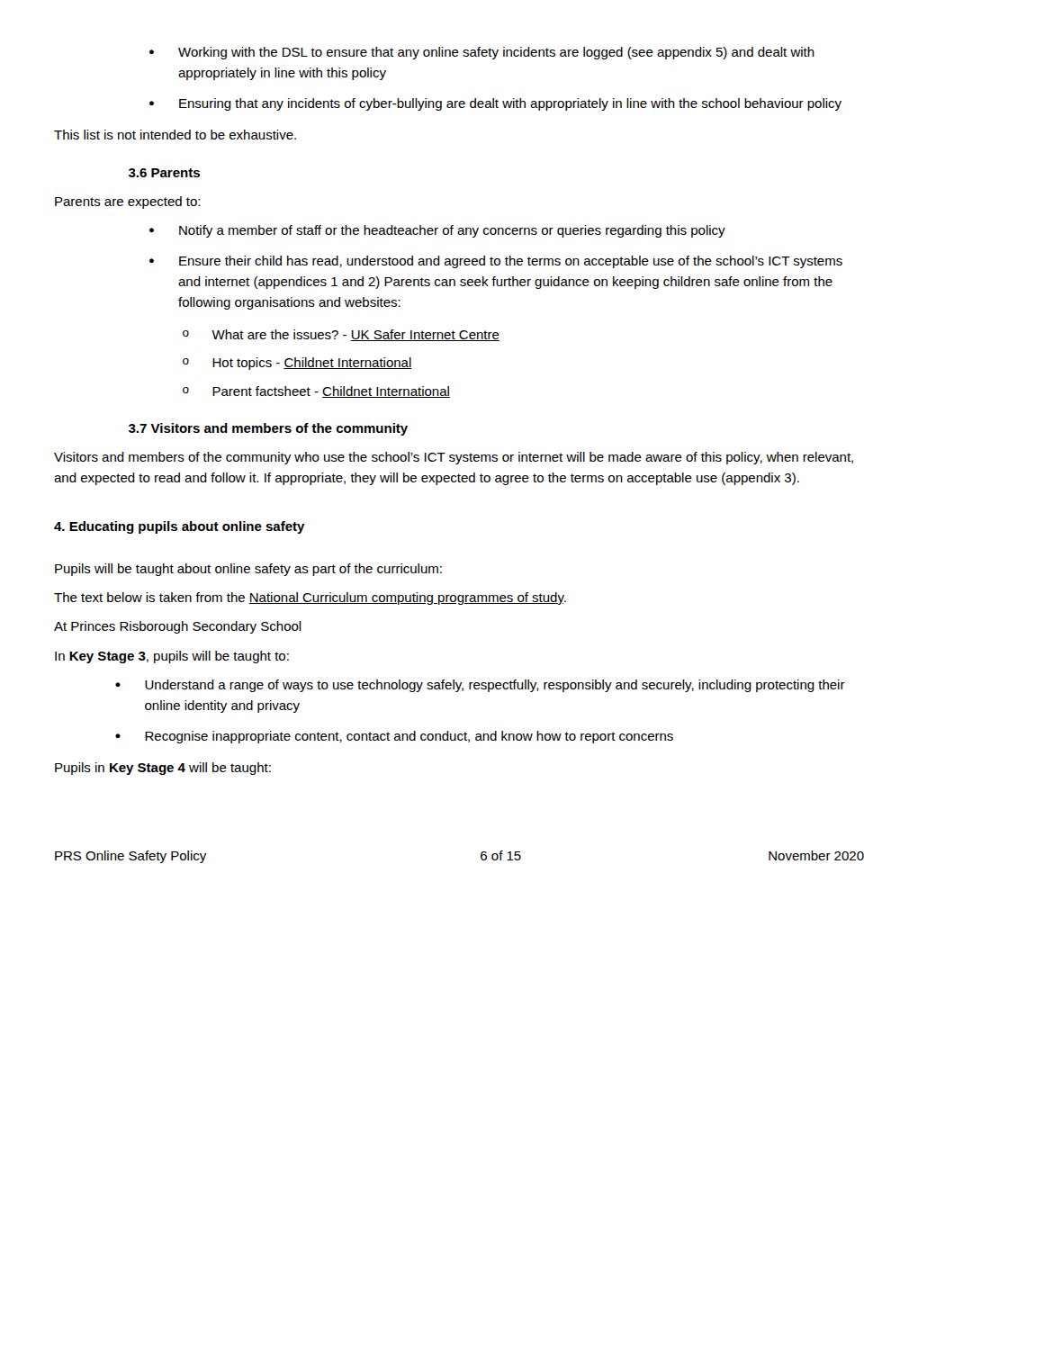Working with the DSL to ensure that any online safety incidents are logged (see appendix 5) and dealt with appropriately in line with this policy
Ensuring that any incidents of cyber-bullying are dealt with appropriately in line with the school behaviour policy
This list is not intended to be exhaustive.
3.6 Parents
Parents are expected to:
Notify a member of staff or the headteacher of any concerns or queries regarding this policy
Ensure their child has read, understood and agreed to the terms on acceptable use of the school’s ICT systems and internet (appendices 1 and 2) Parents can seek further guidance on keeping children safe online from the following organisations and websites:
What are the issues? - UK Safer Internet Centre
Hot topics - Childnet International
Parent factsheet - Childnet International
3.7 Visitors and members of the community
Visitors and members of the community who use the school’s ICT systems or internet will be made aware of this policy, when relevant, and expected to read and follow it. If appropriate, they will be expected to agree to the terms on acceptable use (appendix 3).
4. Educating pupils about online safety
Pupils will be taught about online safety as part of the curriculum:
The text below is taken from the National Curriculum computing programmes of study.
At Princes Risborough Secondary School
In Key Stage 3, pupils will be taught to:
Understand a range of ways to use technology safely, respectfully, responsibly and securely, including protecting their online identity and privacy
Recognise inappropriate content, contact and conduct, and know how to report concerns
Pupils in Key Stage 4 will be taught:
PRS Online Safety Policy 6 of 15 November 2020